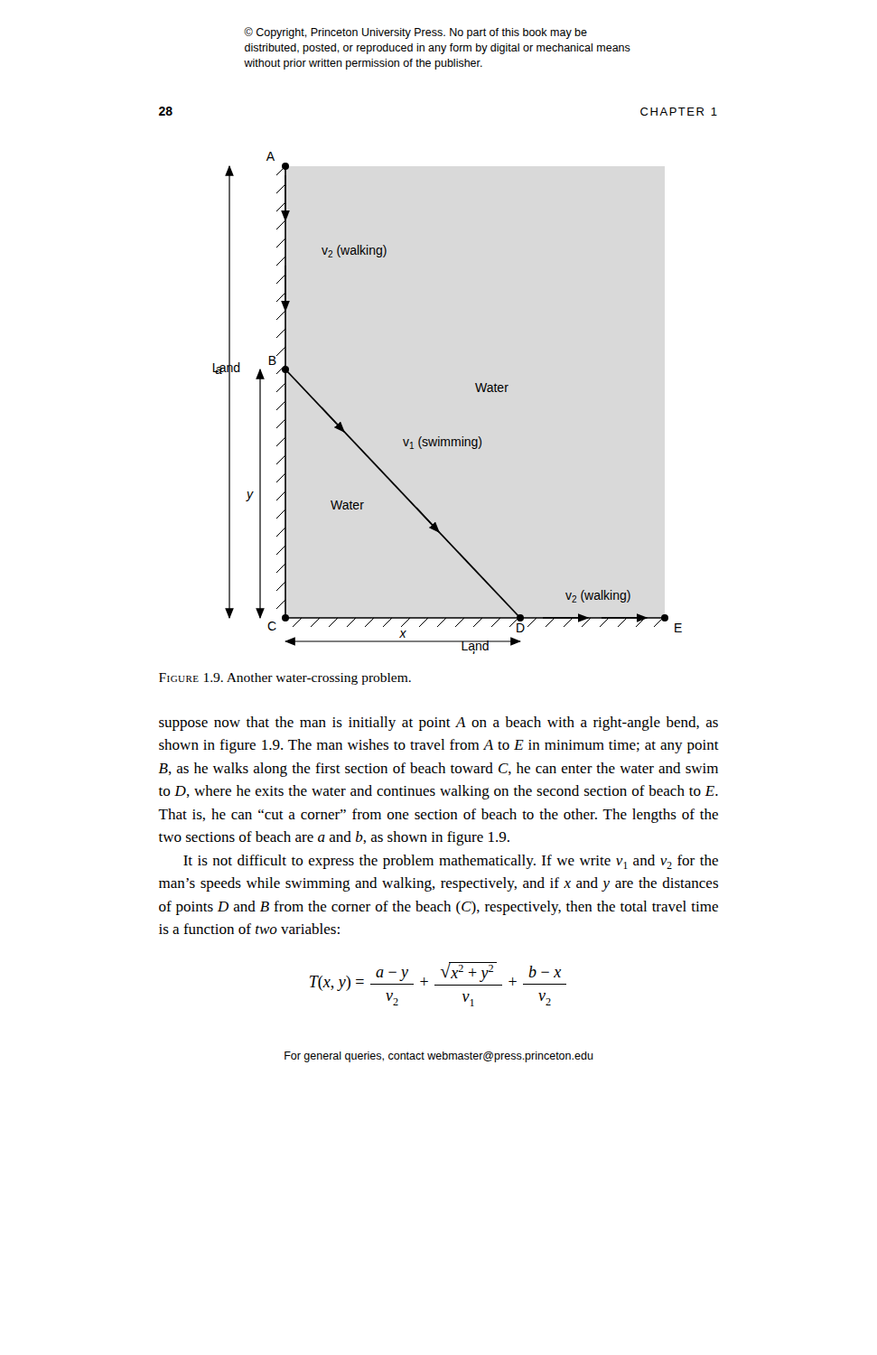© Copyright, Princeton University Press. No part of this book may be distributed, posted, or reproduced in any form by digital or mechanical means without prior written permission of the publisher.
28 CHAPTER 1
A B C D E v2 (walking) v1 (swimming) v2 (walking) Water Water Land Land a y x b
Figure 1.9. Another water-crossing problem.
suppose now that the man is initially at point A on a beach with a right-angle bend, as shown in figure 1.9. The man wishes to travel from A to E in minimum time; at any point B, as he walks along the first section of beach toward C, he can enter the water and swim to D, where he exits the water and continues walking on the second section of beach to E. That is, he can “cut a corner” from one section of beach to the other. The lengths of the two sections of beach are a and b, as shown in figure 1.9.
It is not difficult to express the problem mathematically. If we write v1 and v2 for the man’s speeds while swimming and walking, respectively, and if x and y are the distances of points D and B from the corner of the beach (C), respectively, then the total travel time is a function of two variables:
T(x, y) = a − y v2 + x2 + y2 v1 + b − x v2
For general queries, contact webmaster@press.princeton.edu